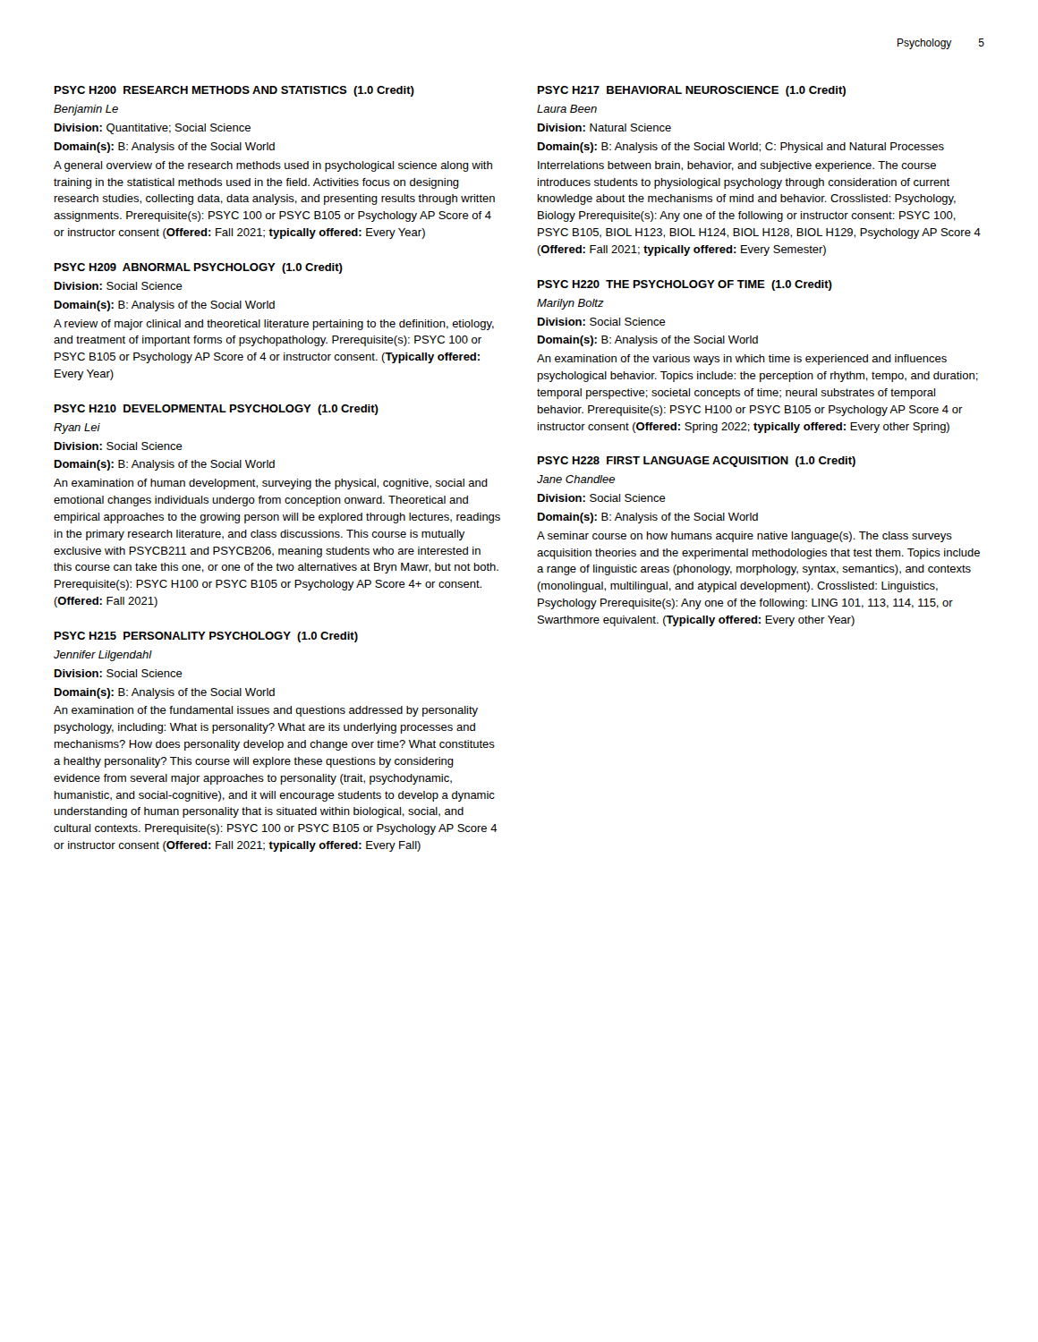Psychology5
PSYC H200 RESEARCH METHODS AND STATISTICS (1.0 Credit)
Benjamin Le
Division: Quantitative; Social Science
Domain(s): B: Analysis of the Social World
A general overview of the research methods used in psychological science along with training in the statistical methods used in the field. Activities focus on designing research studies, collecting data, data analysis, and presenting results through written assignments. Prerequisite(s): PSYC 100 or PSYC B105 or Psychology AP Score of 4 or instructor consent (Offered: Fall 2021; typically offered: Every Year)
PSYC H209 ABNORMAL PSYCHOLOGY (1.0 Credit)
Division: Social Science
Domain(s): B: Analysis of the Social World
A review of major clinical and theoretical literature pertaining to the definition, etiology, and treatment of important forms of psychopathology. Prerequisite(s): PSYC 100 or PSYC B105 or Psychology AP Score of 4 or instructor consent. (Typically offered: Every Year)
PSYC H210 DEVELOPMENTAL PSYCHOLOGY (1.0 Credit)
Ryan Lei
Division: Social Science
Domain(s): B: Analysis of the Social World
An examination of human development, surveying the physical, cognitive, social and emotional changes individuals undergo from conception onward. Theoretical and empirical approaches to the growing person will be explored through lectures, readings in the primary research literature, and class discussions. This course is mutually exclusive with PSYCB211 and PSYCB206, meaning students who are interested in this course can take this one, or one of the two alternatives at Bryn Mawr, but not both. Prerequisite(s): PSYC H100 or PSYC B105 or Psychology AP Score 4+ or consent. (Offered: Fall 2021)
PSYC H215 PERSONALITY PSYCHOLOGY (1.0 Credit)
Jennifer Lilgendahl
Division: Social Science
Domain(s): B: Analysis of the Social World
An examination of the fundamental issues and questions addressed by personality psychology, including: What is personality? What are its underlying processes and mechanisms? How does personality develop and change over time? What constitutes a healthy personality? This course will explore these questions by considering evidence from several major approaches to personality (trait, psychodynamic, humanistic, and social-cognitive), and it will encourage students to develop a dynamic understanding of human personality that is situated within biological, social, and cultural contexts. Prerequisite(s): PSYC 100 or PSYC B105 or Psychology AP Score 4 or instructor consent (Offered: Fall 2021; typically offered: Every Fall)
PSYC H217 BEHAVIORAL NEUROSCIENCE (1.0 Credit)
Laura Been
Division: Natural Science
Domain(s): B: Analysis of the Social World; C: Physical and Natural Processes
Interrelations between brain, behavior, and subjective experience. The course introduces students to physiological psychology through consideration of current knowledge about the mechanisms of mind and behavior. Crosslisted: Psychology, Biology Prerequisite(s): Any one of the following or instructor consent: PSYC 100, PSYC B105, BIOL H123, BIOL H124, BIOL H128, BIOL H129, Psychology AP Score 4 (Offered: Fall 2021; typically offered: Every Semester)
PSYC H220 THE PSYCHOLOGY OF TIME (1.0 Credit)
Marilyn Boltz
Division: Social Science
Domain(s): B: Analysis of the Social World
An examination of the various ways in which time is experienced and influences psychological behavior. Topics include: the perception of rhythm, tempo, and duration; temporal perspective; societal concepts of time; neural substrates of temporal behavior. Prerequisite(s): PSYC H100 or PSYC B105 or Psychology AP Score 4 or instructor consent (Offered: Spring 2022; typically offered: Every other Spring)
PSYC H228 FIRST LANGUAGE ACQUISITION (1.0 Credit)
Jane Chandlee
Division: Social Science
Domain(s): B: Analysis of the Social World
A seminar course on how humans acquire native language(s). The class surveys acquisition theories and the experimental methodologies that test them. Topics include a range of linguistic areas (phonology, morphology, syntax, semantics), and contexts (monolingual, multilingual, and atypical development). Crosslisted: Linguistics, Psychology Prerequisite(s): Any one of the following: LING 101, 113, 114, 115, or Swarthmore equivalent. (Typically offered: Every other Year)